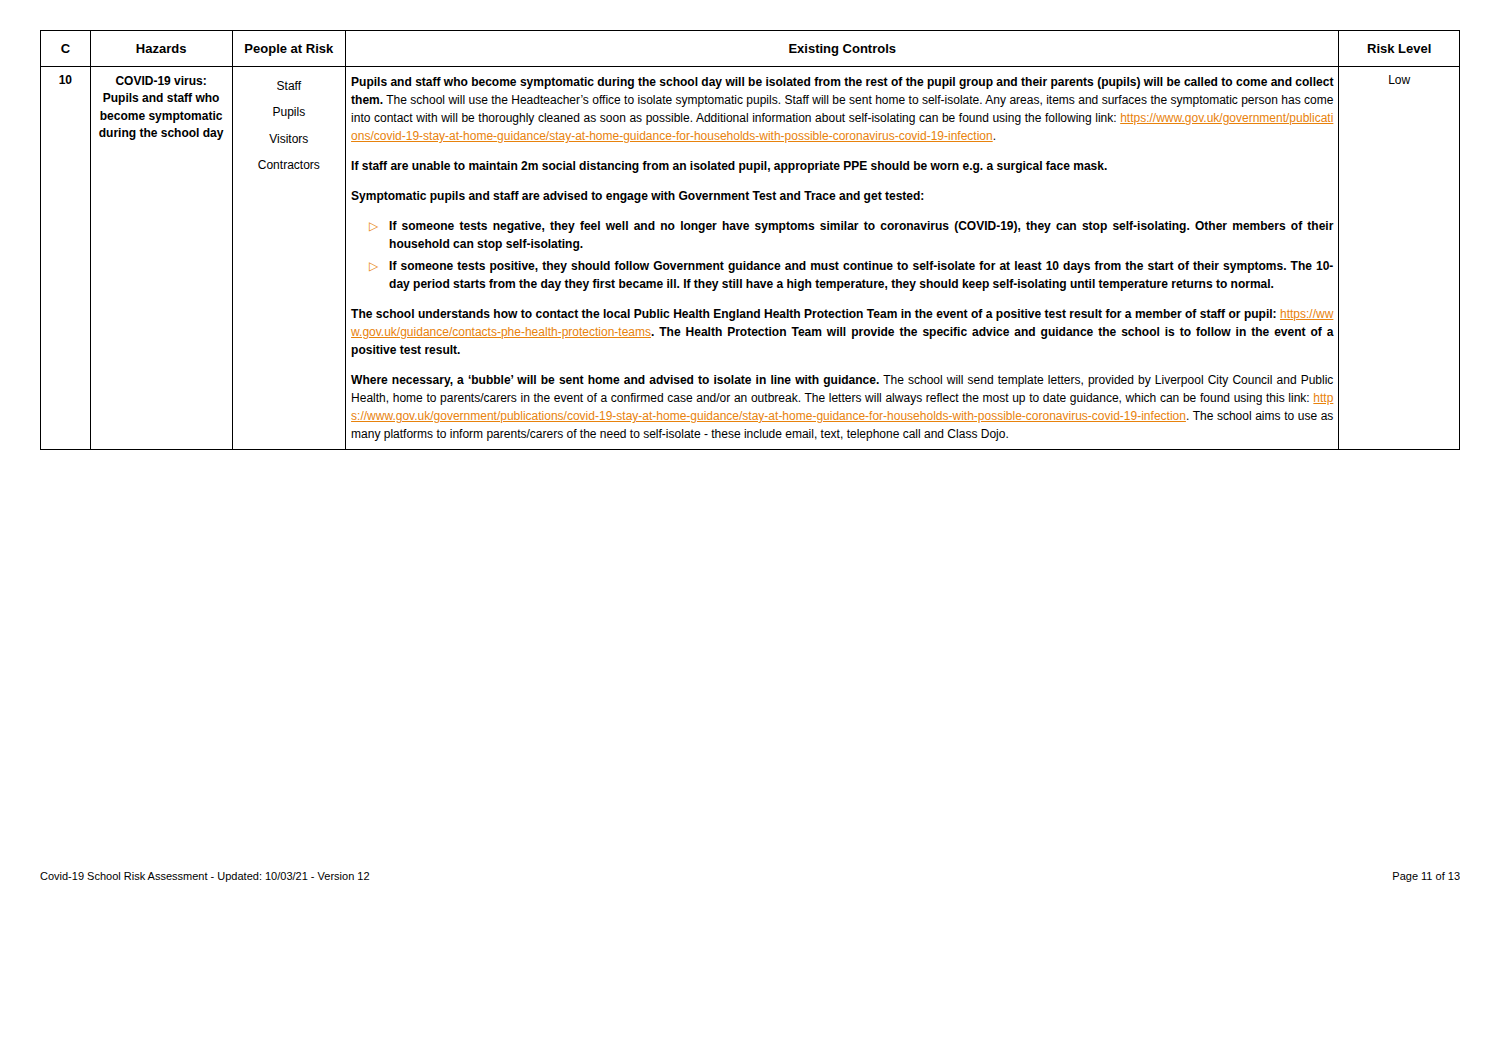| C | Hazards | People at Risk | Existing Controls | Risk Level |
| --- | --- | --- | --- | --- |
| 10 | COVID-19 virus: Pupils and staff who become symptomatic during the school day | Staff Pupils Visitors Contractors | Pupils and staff who become symptomatic during the school day will be isolated from the rest of the pupil group and their parents (pupils) will be called to come and collect them. The school will use the Headteacher’s office to isolate symptomatic pupils. Staff will be sent home to self-isolate. Any areas, items and surfaces the symptomatic person has come into contact with will be thoroughly cleaned as soon as possible. Additional information about self-isolating can be found using the following link: https://www.gov.uk/government/publications/covid-19-stay-at-home-guidance/stay-at-home-guidance-for-households-with-possible-coronavirus-covid-19-infection . If staff are unable to maintain 2m social distancing from an isolated pupil, appropriate PPE should be worn e.g. a surgical face mask. Symptomatic pupils and staff are advised to engage with Government Test and Trace and get tested: If someone tests negative, they feel well and no longer have symptoms similar to coronavirus (COVID-19), they can stop self-isolating. Other members of their household can stop self-isolating. If someone tests positive, they should follow Government guidance and must continue to self-isolate for at least 10 days from the start of their symptoms. The 10-day period starts from the day they first became ill. If they still have a high temperature, they should keep self-isolating until temperature returns to normal. The school understands how to contact the local Public Health England Health Protection Team in the event of a positive test result for a member of staff or pupil: https://www.gov.uk/guidance/contacts-phe-health-protection-teams . The Health Protection Team will provide the specific advice and guidance the school is to follow in the event of a positive test result. Where necessary, a ‘bubble’ will be sent home and advised to isolate in line with guidance. The school will send template letters, provided by Liverpool City Council and Public Health, home to parents/carers in the event of a confirmed case and/or an outbreak. The letters will always reflect the most up to date guidance, which can be found using this link: https://www.gov.uk/government/publications/covid-19-stay-at-home-guidance/stay-at-home-guidance-for-households-with-possible-coronavirus-covid-19-infection . The school aims to use as many platforms to inform parents/carers of the need to self-isolate - these include email, text, telephone call and Class Dojo. | Low |
Covid-19 School Risk Assessment - Updated: 10/03/21 - Version 12 Page 11 of 13